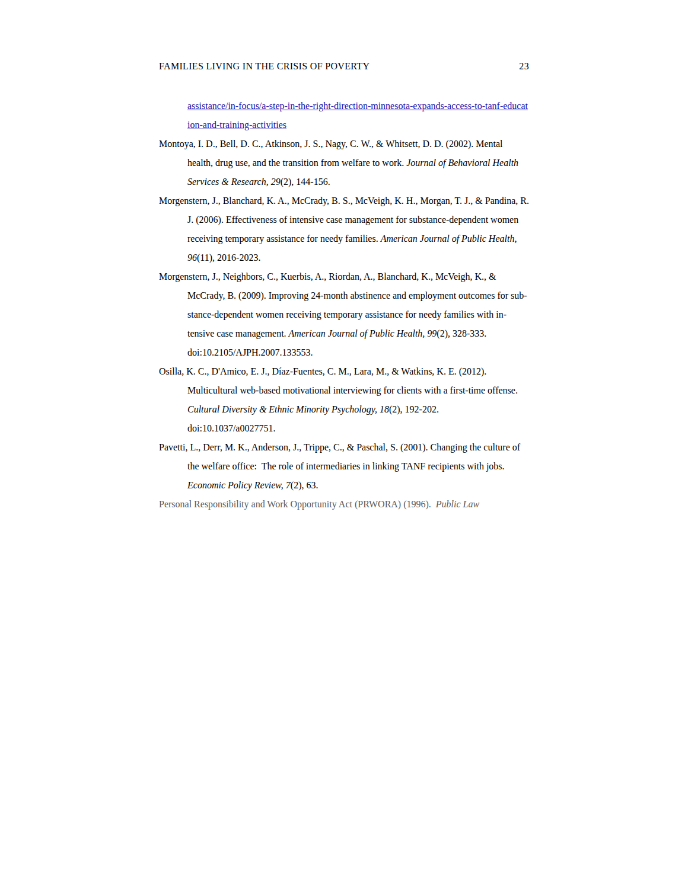Families Living in the Crisis of Poverty 23
assistance/in-focus/a-step-in-the-right-direction-minnesota-expands-access-to-tanf-education-and-training-activities
Montoya, I. D., Bell, D. C., Atkinson, J. S., Nagy, C. W., & Whitsett, D. D. (2002). Mental health, drug use, and the transition from welfare to work. Journal of Behavioral Health Services & Research, 29(2), 144-156.
Morgenstern, J., Blanchard, K. A., McCrady, B. S., McVeigh, K. H., Morgan, T. J., & Pandina, R. J. (2006). Effectiveness of intensive case management for substance-dependent women receiving temporary assistance for needy families. American Journal of Public Health, 96(11), 2016-2023.
Morgenstern, J., Neighbors, C., Kuerbis, A., Riordan, A., Blanchard, K., McVeigh, K., & McCrady, B. (2009). Improving 24-month abstinence and employment outcomes for sub-stance-dependent women receiving temporary assistance for needy families with in-tensive case management. American Journal of Public Health, 99(2), 328-333. doi:10.2105/AJPH.2007.133553.
Osilla, K. C., D'Amico, E. J., Díaz-Fuentes, C. M., Lara, M., & Watkins, K. E. (2012). Multicultural web-based motivational interviewing for clients with a first-time offense. Cultural Diversity & Ethnic Minority Psychology, 18(2), 192-202. doi:10.1037/a0027751.
Pavetti, L., Derr, M. K., Anderson, J., Trippe, C., & Paschal, S. (2001). Changing the culture of the welfare office: The role of intermediaries in linking TANF recipients with jobs. Economic Policy Review, 7(2), 63.
Personal Responsibility and Work Opportunity Act (PRWORA) (1996). Public Law